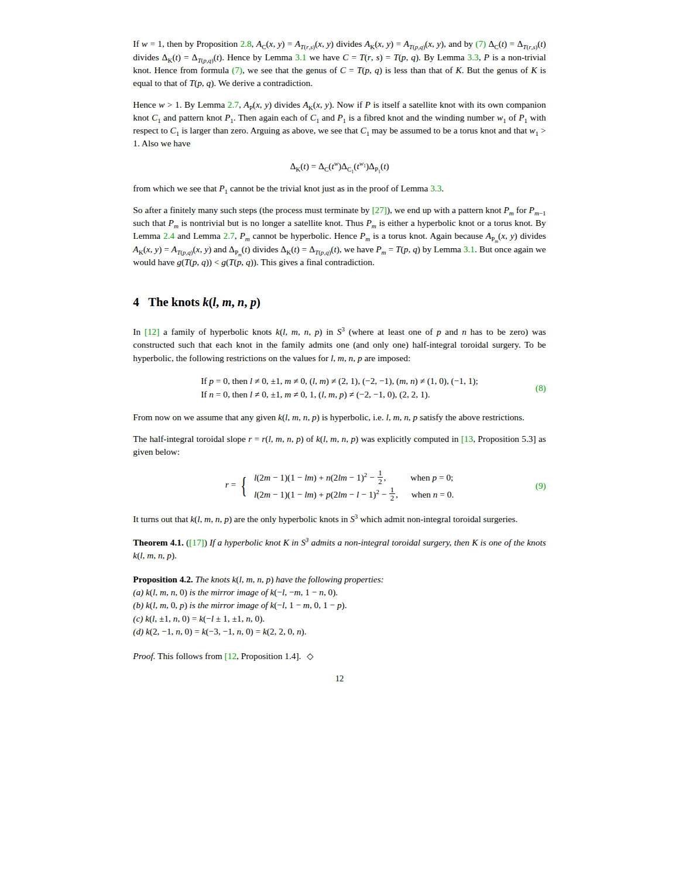If w = 1, then by Proposition 2.8, AC(x, y) = AT(r,s)(x, y) divides AK(x, y) = AT(p,q)(x, y), and by (7) ΔC(t) = ΔT(r,s)(t) divides ΔK(t) = ΔT(p,q)(t). Hence by Lemma 3.1 we have C = T(r, s) = T(p, q). By Lemma 3.3, P is a non-trivial knot. Hence from formula (7), we see that the genus of C = T(p, q) is less than that of K. But the genus of K is equal to that of T(p, q). We derive a contradiction.
Hence w > 1. By Lemma 2.7, AP(x, y) divides AK(x, y). Now if P is itself a satellite knot with its own companion knot C1 and pattern knot P1. Then again each of C1 and P1 is a fibred knot and the winding number w1 of P1 with respect to C1 is larger than zero. Arguing as above, we see that C1 may be assumed to be a torus knot and that w1 > 1. Also we have
ΔK(t) = ΔC(tw)ΔC1(tw1)ΔP1(t)
from which we see that P1 cannot be the trivial knot just as in the proof of Lemma 3.3.
So after a finitely many such steps (the process must terminate by [27]), we end up with a pattern knot Pm for Pm−1 such that Pm is nontrivial but is no longer a satellite knot. Thus Pm is either a hyperbolic knot or a torus knot. By Lemma 2.4 and Lemma 2.7, Pm cannot be hyperbolic. Hence Pm is a torus knot. Again because APm(x, y) divides AK(x, y) = AT(p,q)(x, y) and ΔPm(t) divides ΔK(t) = ΔT(p,q)(t), we have Pm = T(p, q) by Lemma 3.1. But once again we would have g(T(p, q)) < g(T(p, q)). This gives a final contradiction.
4 The knots k(l, m, n, p)
In [12] a family of hyperbolic knots k(l, m, n, p) in S3 (where at least one of p and n has to be zero) was constructed such that each knot in the family admits one (and only one) half-integral toroidal surgery. To be hyperbolic, the following restrictions on the values for l, m, n, p are imposed:
If p = 0, then l ≠ 0, ±1, m ≠ 0, (l, m) ≠ (2, 1), (−2, −1), (m, n) ≠ (1, 0), (−1, 1); If n = 0, then l ≠ 0, ±1, m ≠ 0, 1, (l, m, p) ≠ (−2, −1, 0), (2, 2, 1).
(8)
From now on we assume that any given k(l, m, n, p) is hyperbolic, i.e. l, m, n, p satisfy the above restrictions.
The half-integral toroidal slope r = r(l, m, n, p) of k(l, m, n, p) was explicitly computed in [13, Proposition 5.3] as given below:
r = { l(2m − 1)(1 − lm) + n(2lm − 1)2 − 12, when p = 0; l(2m − 1)(1 − lm) + p(2lm − l − 1)2 − 12, when n = 0.
(9)
It turns out that k(l, m, n, p) are the only hyperbolic knots in S3 which admit non-integral toroidal surgeries.
Theorem 4.1. ([17]) If a hyperbolic knot K in S3 admits a non-integral toroidal surgery, then K is one of the knots k(l, m, n, p).
Proposition 4.2. The knots k(l, m, n, p) have the following properties:
(a) k(l, m, n, 0) is the mirror image of k(−l, −m, 1 − n, 0).
(b) k(l, m, 0, p) is the mirror image of k(−l, 1 − m, 0, 1 − p).
(c) k(l, ±1, n, 0) = k(−l ± 1, ±1, n, 0).
(d) k(2, −1, n, 0) = k(−3, −1, n, 0) = k(2, 2, 0, n).
Proof. This follows from [12, Proposition 1.4].◇
12